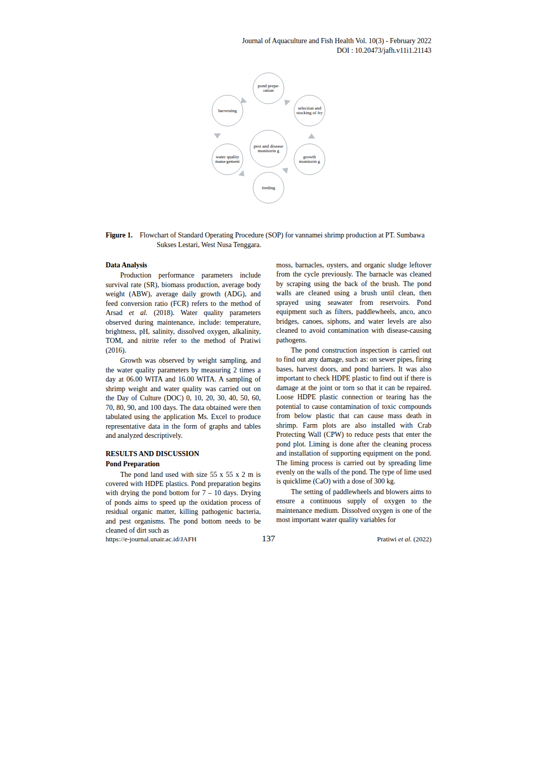Journal of Aquaculture and Fish Health Vol. 10(3) - February 2022
DOI : 10.20473/jafh.v11i1.21143
pond prepa-ration
selection and stocking of fry
growth monitorin g
feeding
water quality mana-gement
harvesting
pest and disease monitorin g
Figure 1. Flowchart of Standard Operating Procedure (SOP) for vannamei shrimp production at PT. Sumbawa Sukses Lestari, West Nusa Tenggara.
Data Analysis
Production performance parameters include survival rate (SR), biomass production, average body weight (ABW), average daily growth (ADG), and feed conversion ratio (FCR) refers to the method of Arsad et al. (2018). Water quality parameters observed during maintenance, include: temperature, brightness, pH, salinity, dissolved oxygen, alkalinity, TOM, and nitrite refer to the method of Pratiwi (2016).
Growth was observed by weight sampling, and the water quality parameters by measuring 2 times a day at 06.00 WITA and 16.00 WITA. A sampling of shrimp weight and water quality was carried out on the Day of Culture (DOC) 0, 10, 20, 30, 40, 50, 60, 70, 80, 90, and 100 days. The data obtained were then tabulated using the application Ms. Excel to produce representative data in the form of graphs and tables and analyzed descriptively.
RESULTS AND DISCUSSION
Pond Preparation
The pond land used with size 55 x 55 x 2 m is covered with HDPE plastics. Pond preparation begins with drying the pond bottom for 7 – 10 days. Drying of ponds aims to speed up the oxidation process of residual organic matter, killing pathogenic bacteria, and pest organisms. The pond bottom needs to be cleaned of dirt such as
moss, barnacles, oysters, and organic sludge leftover from the cycle previously. The barnacle was cleaned by scraping using the back of the brush. The pond walls are cleaned using a brush until clean, then sprayed using seawater from reservoirs. Pond equipment such as filters, paddlewheels, anco, anco bridges, canoes, siphons, and water levels are also cleaned to avoid contamination with disease-causing pathogens.
The pond construction inspection is carried out to find out any damage, such as: on sewer pipes, firing bases, harvest doors, and pond barriers. It was also important to check HDPE plastic to find out if there is damage at the joint or torn so that it can be repaired. Loose HDPE plastic connection or tearing has the potential to cause contamination of toxic compounds from below plastic that can cause mass death in shrimp. Farm plots are also installed with Crab Protecting Wall (CPW) to reduce pests that enter the pond plot. Liming is done after the cleaning process and installation of supporting equipment on the pond. The liming process is carried out by spreading lime evenly on the walls of the pond. The type of lime used is quicklime (CaO) with a dose of 300 kg.
The setting of paddlewheels and blowers aims to ensure a continuous supply of oxygen to the maintenance medium. Dissolved oxygen is one of the most important water quality variables for
https://e-journal.unair.ac.id/JAFH
137
Pratiwi et al. (2022)